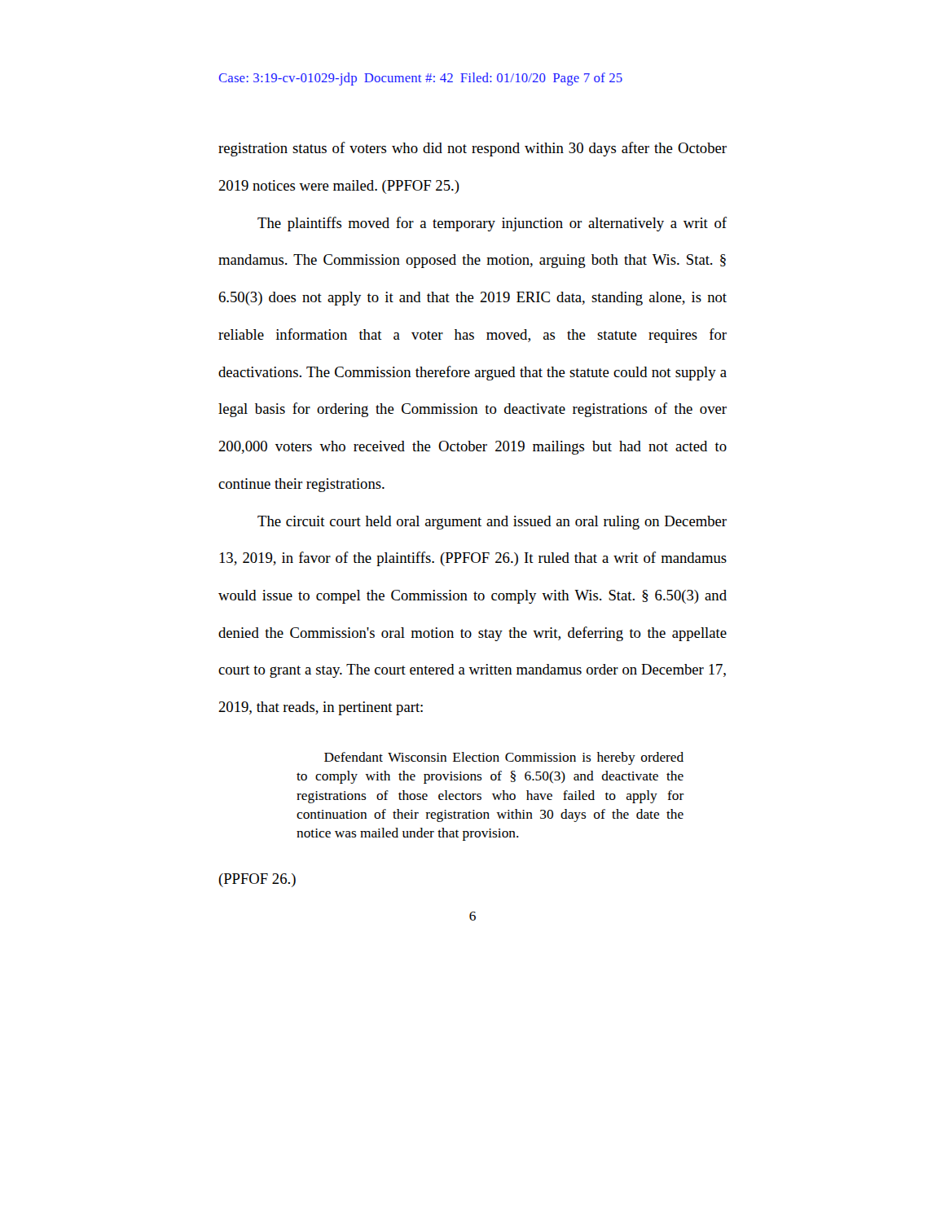Case: 3:19-cv-01029-jdp Document #: 42 Filed: 01/10/20 Page 7 of 25
registration status of voters who did not respond within 30 days after the October 2019 notices were mailed. (PPFOF 25.)
The plaintiffs moved for a temporary injunction or alternatively a writ of mandamus. The Commission opposed the motion, arguing both that Wis. Stat. § 6.50(3) does not apply to it and that the 2019 ERIC data, standing alone, is not reliable information that a voter has moved, as the statute requires for deactivations. The Commission therefore argued that the statute could not supply a legal basis for ordering the Commission to deactivate registrations of the over 200,000 voters who received the October 2019 mailings but had not acted to continue their registrations.
The circuit court held oral argument and issued an oral ruling on December 13, 2019, in favor of the plaintiffs. (PPFOF 26.) It ruled that a writ of mandamus would issue to compel the Commission to comply with Wis. Stat. § 6.50(3) and denied the Commission's oral motion to stay the writ, deferring to the appellate court to grant a stay. The court entered a written mandamus order on December 17, 2019, that reads, in pertinent part:
Defendant Wisconsin Election Commission is hereby ordered to comply with the provisions of § 6.50(3) and deactivate the registrations of those electors who have failed to apply for continuation of their registration within 30 days of the date the notice was mailed under that provision.
(PPFOF 26.)
6